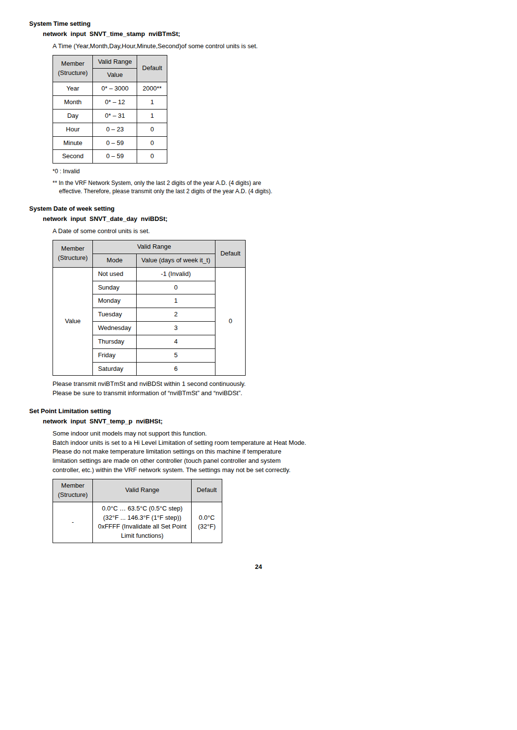System Time setting
network input SNVT_time_stamp nviBTmSt;
A Time (Year,Month,Day,Hour,Minute,Second)of some control units is set.
| Member (Structure) | Valid Range | Default |
| --- | --- | --- |
| Value |
| Year | 0* – 3000 | 2000** |
| Month | 0* – 12 | 1 |
| Day | 0* – 31 | 1 |
| Hour | 0 – 23 | 0 |
| Minute | 0 – 59 | 0 |
| Second | 0 – 59 | 0 |
*0 : Invalid
** In the VRF Network System, only the last 2 digits of the year A.D. (4 digits) are
effective. Therefore, please transmit only the last 2 digits of the year A.D. (4 digits).
System Date of week setting
network input SNVT_date_day nviBDSt;
A Date of some control units is set.
| Member (Structure) | Valid Range | Default |
| --- | --- | --- |
| Mode | Value (days of week it_t) |
| Value | Not used | -1 (Invalid) | 0 |
| Sunday | 0 |
| Monday | 1 |
| Tuesday | 2 |
| Wednesday | 3 |
| Thursday | 4 |
| Friday | 5 |
| Saturday | 6 |
Please transmit nviBTmSt and nviBDSt within 1 second continuously.
Please be sure to transmit information of “nviBTmSt” and “nviBDSt”.
Set Point Limitation setting
network input SNVT_temp_p nviBHSt;
Some indoor unit models may not support this function.
Batch indoor units is set to a Hi Level Limitation of setting room temperature at Heat Mode.
Please do not make temperature limitation settings on this machine if temperature
limitation settings are made on other controller (touch panel controller and system
controller, etc.) within the VRF network system. The settings may not be set correctly.
| Member (Structure) | Valid Range | Default |
| --- | --- | --- |
| - | 0.0°C … 63.5°C (0.5°C step) (32°F ... 146.3°F (1°F step)) 0xFFFF (Invalidate all Set Point Limit functions) | 0.0°C (32°F) |
24